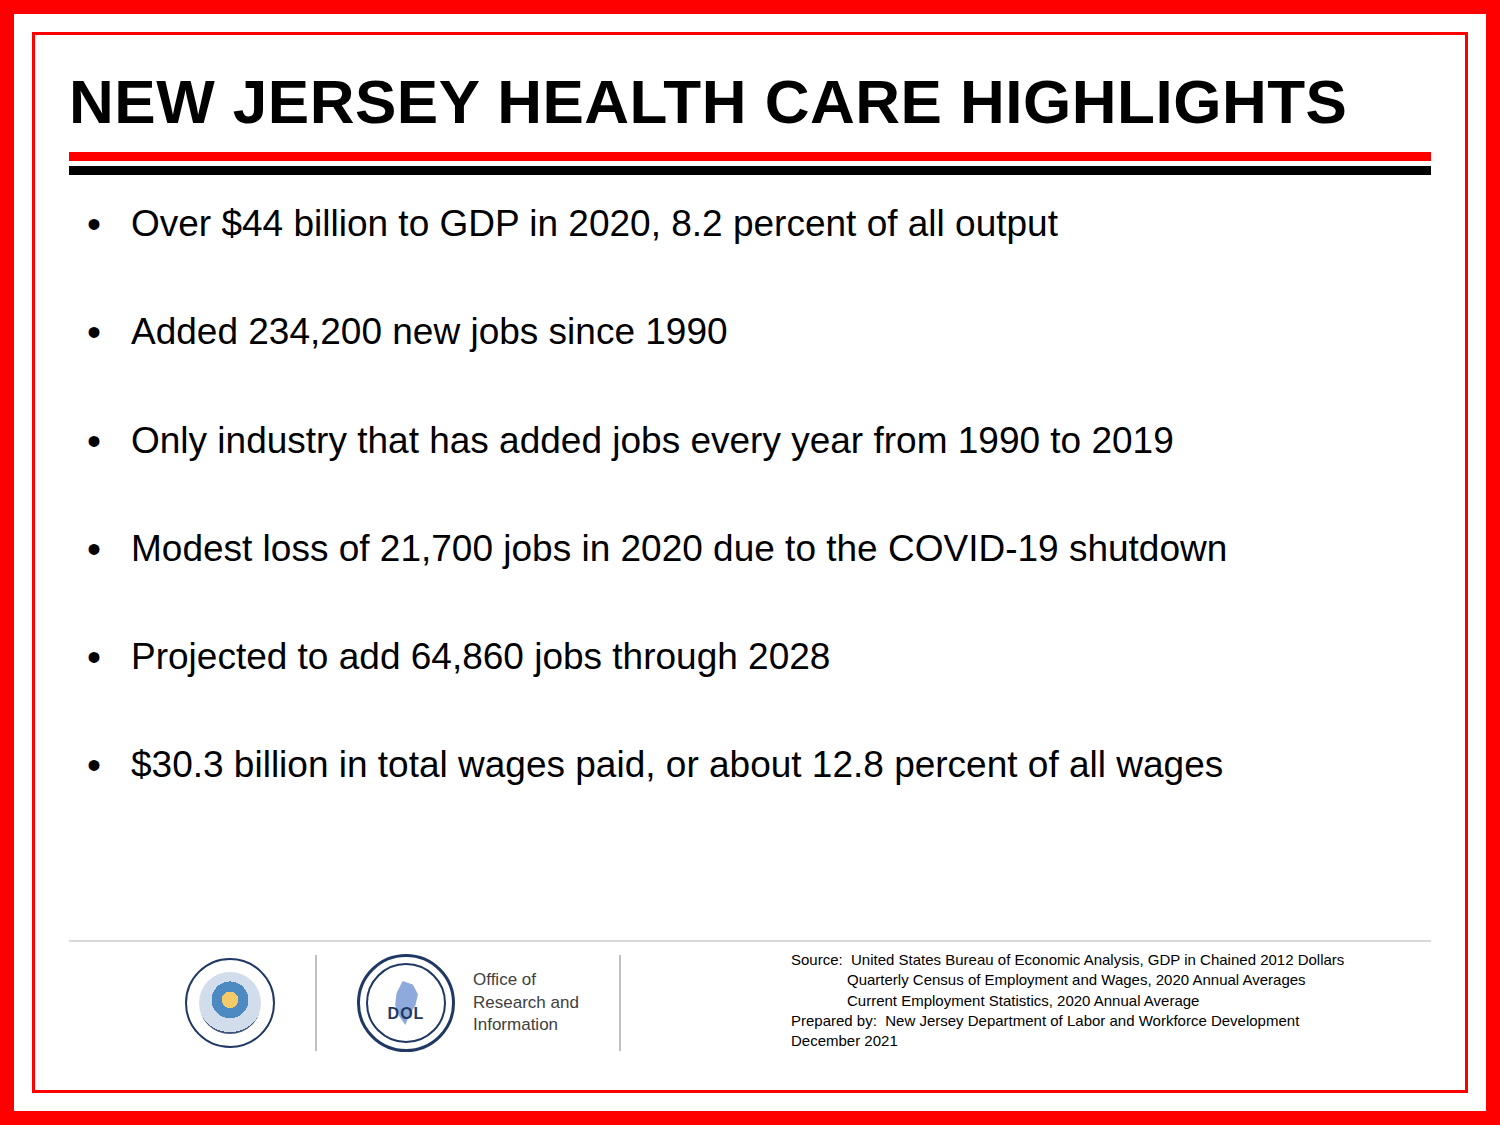NEW JERSEY HEALTH CARE HIGHLIGHTS
Over $44 billion to GDP in 2020, 8.2 percent of all output
Added 234,200 new jobs since 1990
Only industry that has added jobs every year from 1990 to 2019
Modest loss of 21,700 jobs in 2020 due to the COVID-19 shutdown
Projected to add 64,860 jobs through 2028
$30.3 billion in total wages paid, or about 12.8 percent of all wages
DOL
Office of
Research and
Information
Source: United States Bureau of Economic Analysis, GDP in Chained 2012 Dollars
Quarterly Census of Employment and Wages, 2020 Annual Averages
Current Employment Statistics, 2020 Annual Average
Prepared by: New Jersey Department of Labor and Workforce Development
December 2021